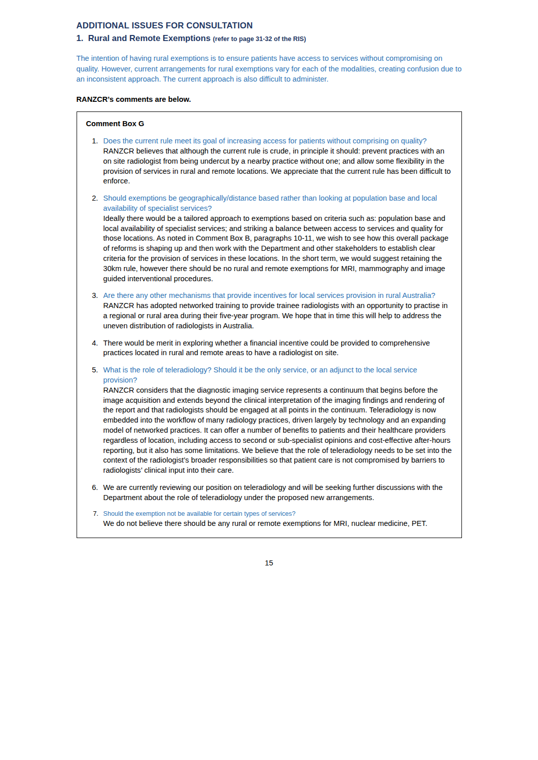ADDITIONAL ISSUES FOR CONSULTATION
1. Rural and Remote Exemptions (refer to page 31-32 of the RIS)
The intention of having rural exemptions is to ensure patients have access to services without compromising on quality. However, current arrangements for rural exemptions vary for each of the modalities, creating confusion due to an inconsistent approach. The current approach is also difficult to administer.
RANZCR’s comments are below.
Comment Box G
Does the current rule meet its goal of increasing access for patients without comprising on quality?
RANZCR believes that although the current rule is crude, in principle it should: prevent practices with an on site radiologist from being undercut by a nearby practice without one; and allow some flexibility in the provision of services in rural and remote locations. We appreciate that the current rule has been difficult to enforce.
Should exemptions be geographically/distance based rather than looking at population base and local availability of specialist services?
Ideally there would be a tailored approach to exemptions based on criteria such as: population base and local availability of specialist services; and striking a balance between access to services and quality for those locations. As noted in Comment Box B, paragraphs 10-11, we wish to see how this overall package of reforms is shaping up and then work with the Department and other stakeholders to establish clear criteria for the provision of services in these locations. In the short term, we would suggest retaining the 30km rule, however there should be no rural and remote exemptions for MRI, mammography and image guided interventional procedures.
Are there any other mechanisms that provide incentives for local services provision in rural Australia?
RANZCR has adopted networked training to provide trainee radiologists with an opportunity to practise in a regional or rural area during their five-year program. We hope that in time this will help to address the uneven distribution of radiologists in Australia.
There would be merit in exploring whether a financial incentive could be provided to comprehensive practices located in rural and remote areas to have a radiologist on site.
What is the role of teleradiology? Should it be the only service, or an adjunct to the local service provision?
RANZCR considers that the diagnostic imaging service represents a continuum that begins before the image acquisition and extends beyond the clinical interpretation of the imaging findings and rendering of the report and that radiologists should be engaged at all points in the continuum. Teleradiology is now embedded into the workflow of many radiology practices, driven largely by technology and an expanding model of networked practices. It can offer a number of benefits to patients and their healthcare providers regardless of location, including access to second or sub-specialist opinions and cost-effective after-hours reporting, but it also has some limitations. We believe that the role of teleradiology needs to be set into the context of the radiologist’s broader responsibilities so that patient care is not compromised by barriers to radiologists’ clinical input into their care.
We are currently reviewing our position on teleradiology and will be seeking further discussions with the Department about the role of teleradiology under the proposed new arrangements.
Should the exemption not be available for certain types of services?
We do not believe there should be any rural or remote exemptions for MRI, nuclear medicine, PET.
15